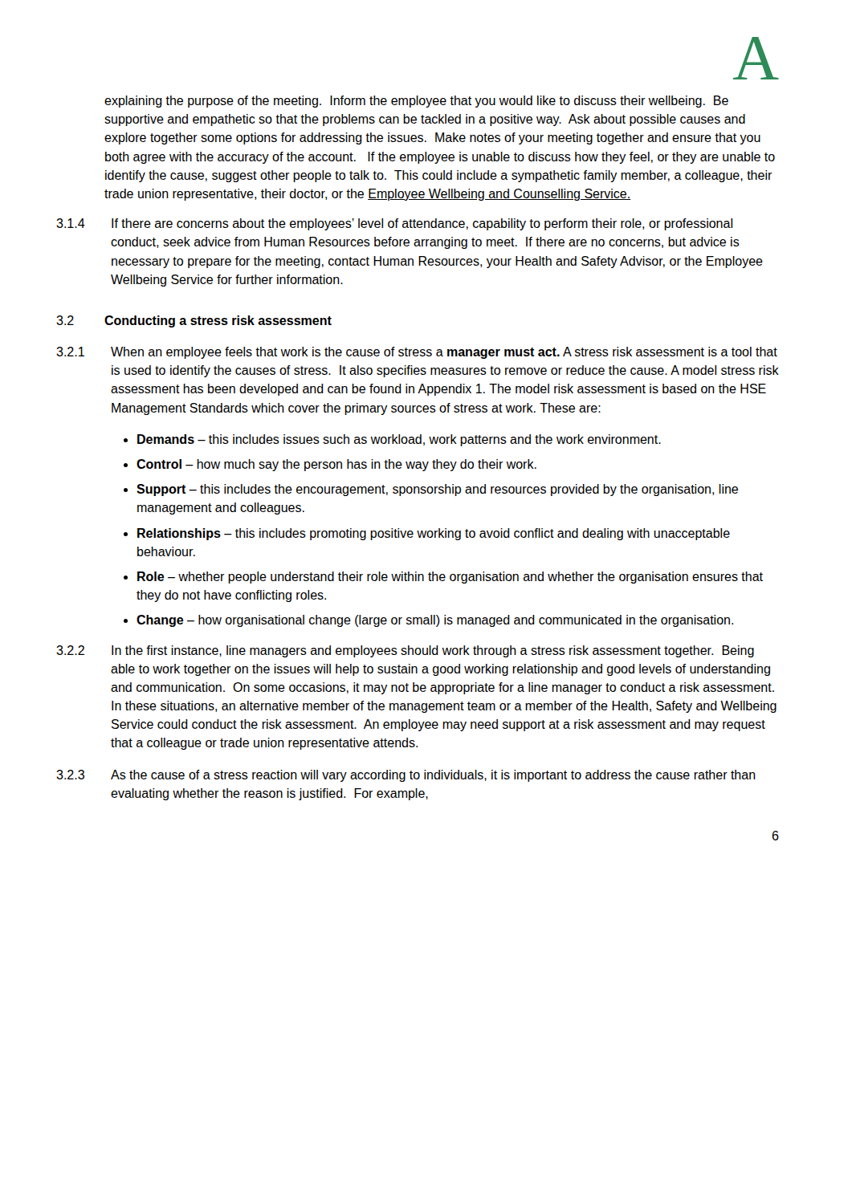A
explaining the purpose of the meeting. Inform the employee that you would like to discuss their wellbeing. Be supportive and empathetic so that the problems can be tackled in a positive way. Ask about possible causes and explore together some options for addressing the issues. Make notes of your meeting together and ensure that you both agree with the accuracy of the account. If the employee is unable to discuss how they feel, or they are unable to identify the cause, suggest other people to talk to. This could include a sympathetic family member, a colleague, their trade union representative, their doctor, or the Employee Wellbeing and Counselling Service.
3.1.4
If there are concerns about the employees’ level of attendance, capability to perform their role, or professional conduct, seek advice from Human Resources before arranging to meet. If there are no concerns, but advice is necessary to prepare for the meeting, contact Human Resources, your Health and Safety Advisor, or the Employee Wellbeing Service for further information.
3.2 Conducting a stress risk assessment
3.2.1
When an employee feels that work is the cause of stress a manager must act. A stress risk assessment is a tool that is used to identify the causes of stress. It also specifies measures to remove or reduce the cause. A model stress risk assessment has been developed and can be found in Appendix 1. The model risk assessment is based on the HSE Management Standards which cover the primary sources of stress at work. These are:
Demands – this includes issues such as workload, work patterns and the work environment.
Control – how much say the person has in the way they do their work.
Support – this includes the encouragement, sponsorship and resources provided by the organisation, line management and colleagues.
Relationships – this includes promoting positive working to avoid conflict and dealing with unacceptable behaviour.
Role – whether people understand their role within the organisation and whether the organisation ensures that they do not have conflicting roles.
Change – how organisational change (large or small) is managed and communicated in the organisation.
3.2.2
In the first instance, line managers and employees should work through a stress risk assessment together. Being able to work together on the issues will help to sustain a good working relationship and good levels of understanding and communication. On some occasions, it may not be appropriate for a line manager to conduct a risk assessment. In these situations, an alternative member of the management team or a member of the Health, Safety and Wellbeing Service could conduct the risk assessment. An employee may need support at a risk assessment and may request that a colleague or trade union representative attends.
3.2.3
As the cause of a stress reaction will vary according to individuals, it is important to address the cause rather than evaluating whether the reason is justified. For example,
6